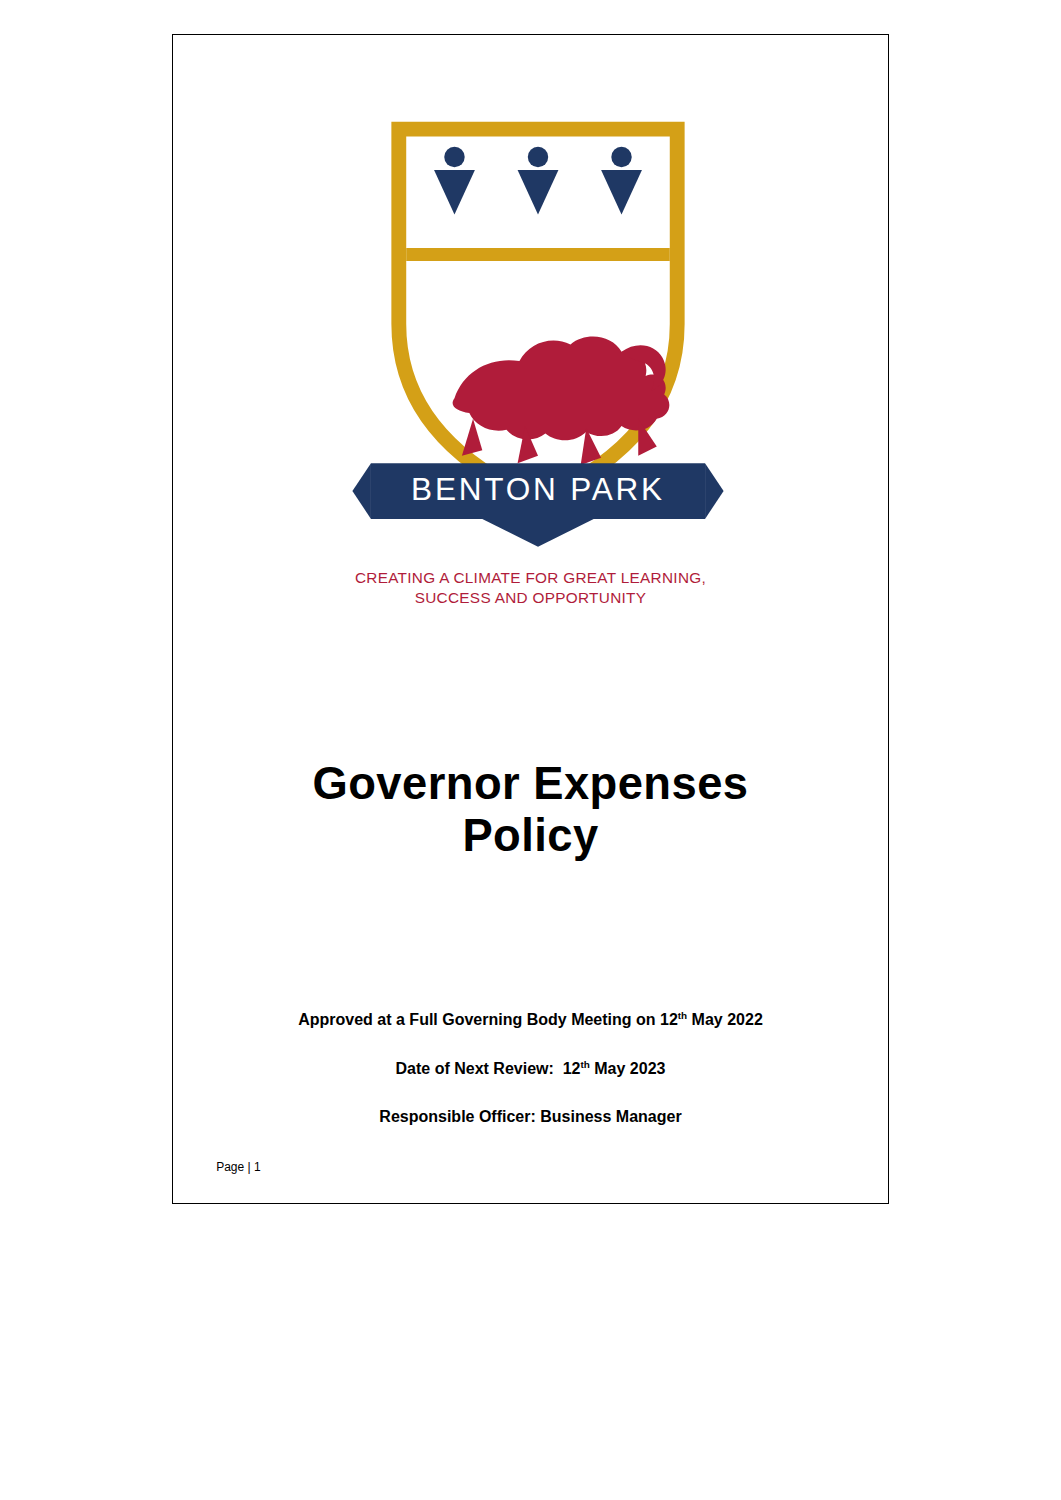BENTON PARK
CREATING A CLIMATE FOR GREAT LEARNING,
SUCCESS AND OPPORTUNITY
Governor Expenses
Policy
Approved at a Full Governing Body Meeting on 12th May 2022
Date of Next Review: 12th May 2023
Responsible Officer: Business Manager
Page | 1